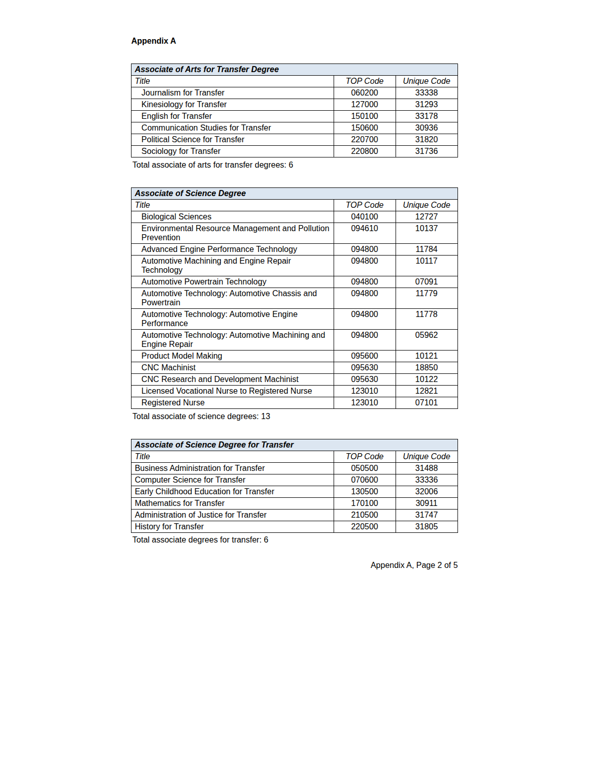Appendix A
Associate of Arts for Transfer Degree
| Title | TOP Code | Unique Code |
| --- | --- | --- |
| Journalism for Transfer | 060200 | 33338 |
| Kinesiology for Transfer | 127000 | 31293 |
| English for Transfer | 150100 | 33178 |
| Communication Studies for Transfer | 150600 | 30936 |
| Political Science for Transfer | 220700 | 31820 |
| Sociology for Transfer | 220800 | 31736 |
Total associate of arts for transfer degrees: 6
Associate of Science Degree
| Title | TOP Code | Unique Code |
| --- | --- | --- |
| Biological Sciences | 040100 | 12727 |
| Environmental Resource Management and Pollution Prevention | 094610 | 10137 |
| Advanced Engine Performance Technology | 094800 | 11784 |
| Automotive Machining and Engine Repair Technology | 094800 | 10117 |
| Automotive Powertrain Technology | 094800 | 07091 |
| Automotive Technology: Automotive Chassis and Powertrain | 094800 | 11779 |
| Automotive Technology: Automotive Engine Performance | 094800 | 11778 |
| Automotive Technology: Automotive Machining and Engine Repair | 094800 | 05962 |
| Product Model Making | 095600 | 10121 |
| CNC Machinist | 095630 | 18850 |
| CNC Research and Development Machinist | 095630 | 10122 |
| Licensed Vocational Nurse to Registered Nurse | 123010 | 12821 |
| Registered Nurse | 123010 | 07101 |
Total associate of science degrees: 13
Associate of Science Degree for Transfer
| Title | TOP Code | Unique Code |
| --- | --- | --- |
| Business Administration for Transfer | 050500 | 31488 |
| Computer Science for Transfer | 070600 | 33336 |
| Early Childhood Education for Transfer | 130500 | 32006 |
| Mathematics for Transfer | 170100 | 30911 |
| Administration of Justice for Transfer | 210500 | 31747 |
| History for Transfer | 220500 | 31805 |
Total associate degrees for transfer: 6
Appendix A, Page 2 of 5